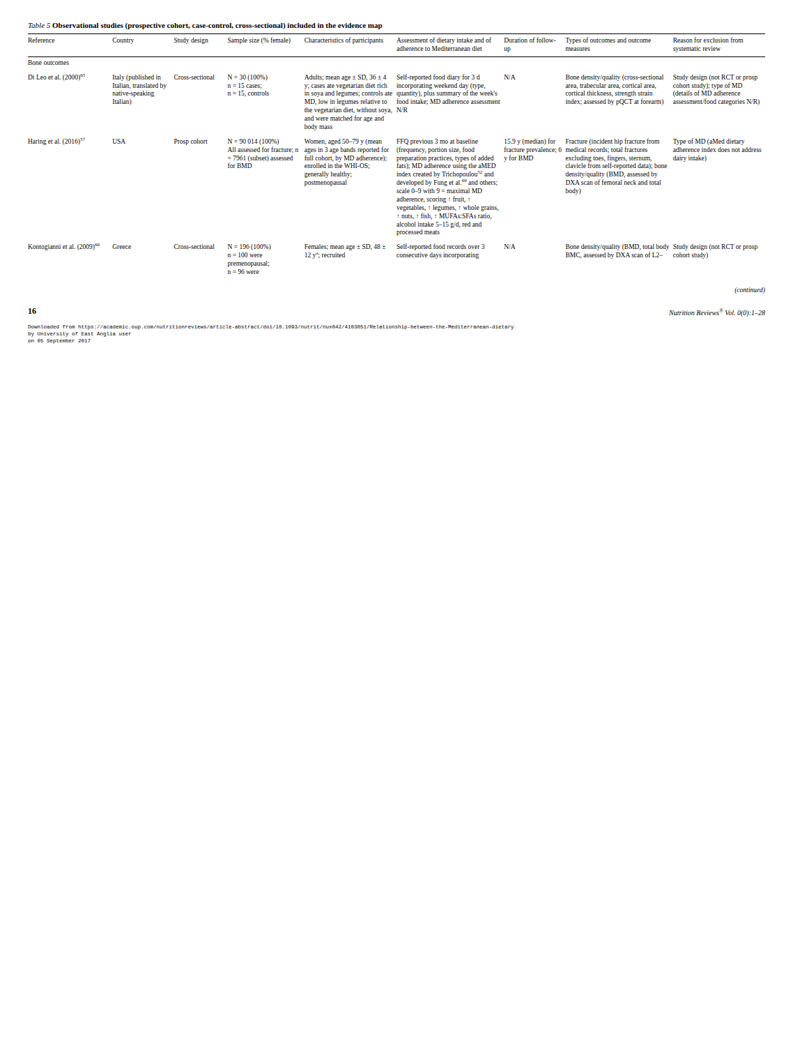Table 5 Observational studies (prospective cohort, case-control, cross-sectional) included in the evidence map
| Reference | Country | Study design | Sample size (% female) | Characteristics of participants | Assessment of dietary intake and of adherence to Mediterranean diet | Duration of follow-up | Types of outcomes and outcome measures | Reason for exclusion from systematic review |
| --- | --- | --- | --- | --- | --- | --- | --- | --- |
| Bone outcomes |
| Di Leo et al. (2000) 65 | Italy (published in Italian, translated by native-speaking Italian) | Cross-sectional | N = 30 (100%) n = 15 cases; n = 15, controls | Adults; mean age ± SD, 36 ± 4 y; cases ate vegetarian diet rich in soya and legumes; controls ate MD, low in legumes relative to the vegetarian diet, without soya, and were matched for age and body mass | Self-reported food diary for 3 d incorporating weekend day (type, quantity), plus summary of the week's food intake; MD adherence assessment N/R | N/A | Bone density/quality (cross-sectional area, trabecular area, cortical area, cortical thickness, strength strain index; assessed by pQCT at forearm) | Study design (not RCT or prosp cohort study); type of MD (details of MD adherence assessment/food categories N/R) |
| Haring et al. (2016) 57 | USA | Prosp cohort | N = 90 014 (100%) All assessed for fracture; n = 7961 (subset) assessed for BMD | Women, aged 50–79 y (mean ages in 3 age bands reported for full cohort, by MD adherence); enrolled in the WHI-OS; generally healthy; postmenopausal | FFQ previous 3 mo at baseline (frequency, portion size, food preparation practices, types of added fats); MD adherence using the aMED index created by Trichopoulou 52 and developed by Fung et al. 69 and others; scale 0–9 with 9 = maximal MD adherence, scoring ↑ fruit, ↑ vegetables, ↑ legumes, ↑ whole grains, ↑ nuts, ↑ fish, ↑ MUFAs:SFAs ratio, alcohol intake 5–15 g/d, red and processed meats | 15.9 y (median) for fracture prevalence; 6 y for BMD | Fracture (incident hip fracture from medical records; total fractures excluding toes, fingers, sternum, clavicle from self-reported data); bone density/quality (BMD, assessed by DXA scan of femoral neck and total body) | Type of MD (aMed dietary adherence index does not address dairy intake) |
| Kontogianni et al. (2009) 60 | Greece | Cross-sectional | N = 196 (100%) n = 100 were premenopausal; n = 96 were | Females; mean age ± SD, 48 ± 12 y a ; recruited | Self-reported food records over 3 consecutive days incorporating | N/A | Bone density/quality (BMD, total body BMC, assessed by DXA scan of L2– | Study design (not RCT or prosp cohort study) |
(continued)
16
Nutrition Reviews® Vol. 0(0):1–28
Downloaded from https://academic.oup.com/nutritionreviews/article-abstract/doi/10.1093/nutrit/nux042/4103051/Relationship-between-the-Mediterranean-dietary
by University of East Anglia user
on 05 September 2017